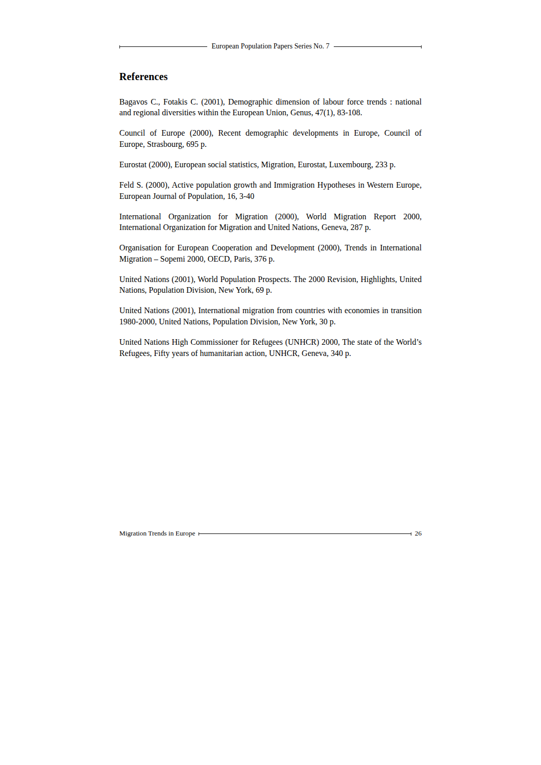European Population Papers Series No. 7
References
Bagavos C., Fotakis C. (2001), Demographic dimension of labour force trends : national and regional diversities within the European Union, Genus, 47(1), 83-108.
Council of Europe (2000), Recent demographic developments in Europe, Council of Europe, Strasbourg, 695 p.
Eurostat (2000), European social statistics, Migration, Eurostat, Luxembourg, 233 p.
Feld S. (2000), Active population growth and Immigration Hypotheses in Western Europe, European Journal of Population, 16, 3-40
International Organization for Migration (2000), World Migration Report 2000, International Organization for Migration and United Nations, Geneva, 287 p.
Organisation for European Cooperation and Development (2000), Trends in International Migration – Sopemi 2000, OECD, Paris, 376 p.
United Nations (2001), World Population Prospects. The 2000 Revision, Highlights, United Nations, Population Division, New York, 69 p.
United Nations (2001), International migration from countries with economies in transition 1980-2000, United Nations, Population Division, New York, 30 p.
United Nations High Commissioner for Refugees (UNHCR) 2000, The state of the World’s Refugees, Fifty years of humanitarian action, UNHCR, Geneva, 340 p.
Migration Trends in Europe 26